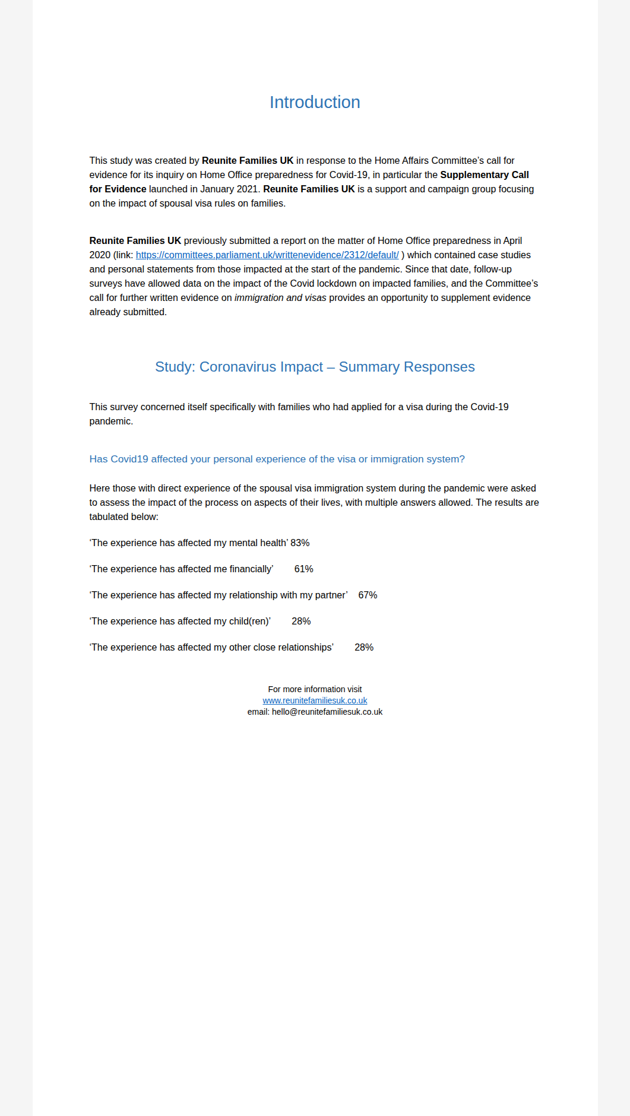Introduction
This study was created by Reunite Families UK in response to the Home Affairs Committee’s call for evidence for its inquiry on Home Office preparedness for Covid-19, in particular the Supplementary Call for Evidence launched in January 2021. Reunite Families UK is a support and campaign group focusing on the impact of spousal visa rules on families.
Reunite Families UK previously submitted a report on the matter of Home Office preparedness in April 2020 (link: https://committees.parliament.uk/writtenevidence/2312/default/ ) which contained case studies and personal statements from those impacted at the start of the pandemic. Since that date, follow-up surveys have allowed data on the impact of the Covid lockdown on impacted families, and the Committee’s call for further written evidence on immigration and visas provides an opportunity to supplement evidence already submitted.
Study: Coronavirus Impact – Summary Responses
This survey concerned itself specifically with families who had applied for a visa during the Covid-19 pandemic.
Has Covid19 affected your personal experience of the visa or immigration system?
Here those with direct experience of the spousal visa immigration system during the pandemic were asked to assess the impact of the process on aspects of their lives, with multiple answers allowed. The results are tabulated below:
‘The experience has affected my mental health’ 83%
‘The experience has affected me financially’61%
‘The experience has affected my relationship with my partner’ 67%
‘The experience has affected my child(ren)’28%
‘The experience has affected my other close relationships’28%
For more information visit
www.reunitefamiliesuk.co.uk
email: hello@reunitefamiliesuk.co.uk